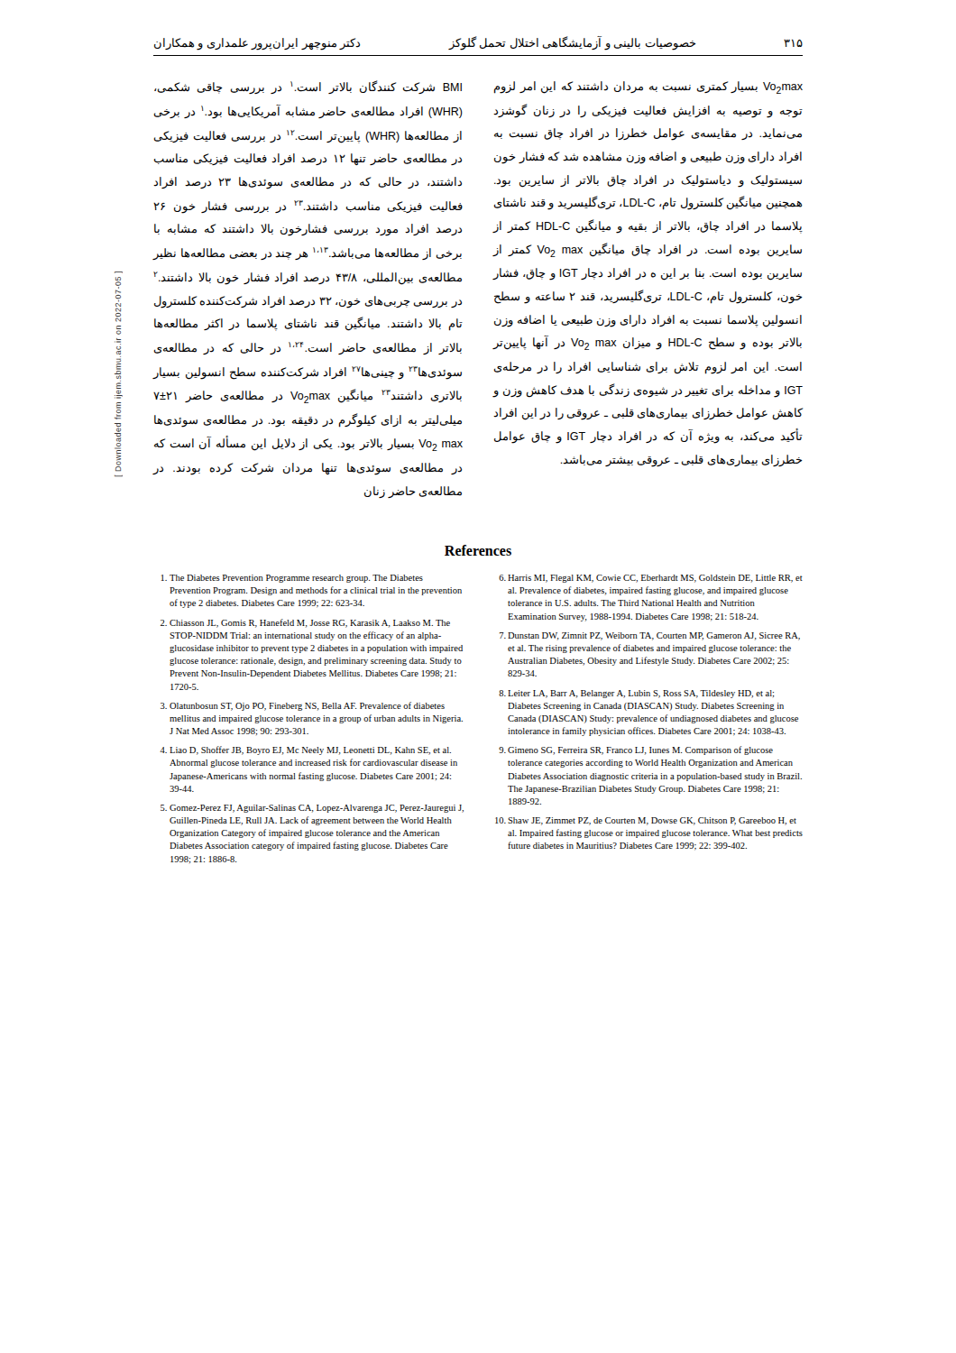[ Downloaded from ijem.sbmu.ac.ir on 2022-07-05 ]
۳۱۵
خصوصیات بالینی و آزمایشگاهی اختلال تحمل گلوکز
دکتر منوچهر ایران‌پرور علمداری و همکاران
Vo2max بسیار کمتری نسبت به مردان داشتند که این امر لزوم توجه و توصیه به افزایش فعالیت فیزیکی را در زنان گوشزد می‌نماید. در مقایسه‌ی عوامل خطرزا در افراد چاق نسبت به افراد دارای وزن طبیعی و اضافه وزن مشاهده شد که فشار خون سیستولیک و دیاستولیک در افراد چاق بالاتر از سایرین بود. همچنین میانگین کلسترول تام، LDL-C، تری‌گلیسرید و قند ناشتای پلاسما در افراد چاق، بالاتر از بقیه و میانگین HDL-C کمتر از سایرین بوده است. در افراد چاق میانگین Vo2 max کمتر از سایرین بوده است. بنا بر این ه در افراد دچار IGT و چاق، فشار خون، کلسترول تام، LDL-C، تری‌گلیسرید، قند ۲ ساعته و سطح انسولین پلاسما نسبت به افراد دارای وزن طبیعی یا اضافه وزن بالاتر بوده و سطح HDL-C و میزان Vo2 max در آنها پایین‌تر است. این امر لزوم تلاش برای شناسایی افراد را در مرحله‌ی IGT و مداخله برای تغییر در شیوه‌ی زندگی با هدف کاهش وزن و کاهش عوامل خطرزای بیماری‌های قلبی ـ عروقی را در این افراد تأکید می‌کند، به ویژه آن که در افراد دچار IGT و چاق عوامل خطرزای بیماری‌های قلبی ـ عروقی بیشتر می‌باشد.
BMI شرکت کنندگان بالاتر است.۱ در بررسی چاقی شکمی، (WHR) افراد مطالعه‌ی حاضر مشابه آمریکایی‌ها بود.۱ در برخی از مطالعه‌ها (WHR) پایین‌تر است.۱۲ در بررسی فعالیت فیزیکی در مطالعه‌ی حاضر تنها ۱۲ درصد افراد فعالیت فیزیکی مناسب داشتند، در حالی که در مطالعه‌ی سوئدی‌ها ۲۳ درصد افراد فعالیت فیزیکی مناسب داشتند.۲۳ در بررسی فشار خون ۲۶ درصد افراد مورد بررسی فشارخون بالا داشتند که مشابه با برخی از مطالعه‌ها می‌باشد.۱،۱۳ هر چند در بعضی مطالعه‌ها نظیر مطالعه‌ی بین‌المللی، ۴۳/۸ درصد افراد فشار خون بالا داشتند.۲ در بررسی چربی‌های خون، ۳۲ درصد افراد شرکت‌کننده کلسترول تام بالا داشتند. میانگین قند ناشتای پلاسما در اکثر مطالعه‌ها بالاتر از مطالعه‌ی حاضر است.۱،۲۴ در حالی که در مطالعه‌ی سوئدی‌ها۲۳ و چینی‌ها۲۷ افراد شرکت‌کننده سطح انسولین بسیار بالاتری داشتند۲۳ میانگین Vo2max در مطالعه‌ی حاضر ۲۱±۷ میلی‌لیتر به ازای کیلوگرم در دقیقه بود. در مطالعه‌ی سوئدی‌ها Vo2 max بسیار بالاتر بود. یکی از دلایل این مسأله آن است که در مطالعه‌ی سوئدی‌ها تنها مردان شرکت کرده بودند. در مطالعه‌ی حاضر زنان
References
The Diabetes Prevention Programme research group. The Diabetes Prevention Program. Design and methods for a clinical trial in the prevention of type 2 diabetes. Diabetes Care 1999; 22: 623-34.
Chiasson JL, Gomis R, Hanefeld M, Josse RG, Karasik A, Laakso M. The STOP-NIDDM Trial: an international study on the efficacy of an alpha-glucosidase inhibitor to prevent type 2 diabetes in a population with impaired glucose tolerance: rationale, design, and preliminary screening data. Study to Prevent Non-Insulin-Dependent Diabetes Mellitus. Diabetes Care 1998; 21: 1720-5.
Olatunbosun ST, Ojo PO, Fineberg NS, Bella AF. Prevalence of diabetes mellitus and impaired glucose tolerance in a group of urban adults in Nigeria. J Nat Med Assoc 1998; 90: 293-301.
Liao D, Shoffer JB, Boyro EJ, Mc Neely MJ, Leonetti DL, Kahn SE, et al. Abnormal glucose tolerance and increased risk for cardiovascular disease in Japanese-Americans with normal fasting glucose. Diabetes Care 2001; 24: 39-44.
Gomez-Perez FJ, Aguilar-Salinas CA, Lopez-Alvarenga JC, Perez-Jauregui J, Guillen-Pineda LE, Rull JA. Lack of agreement between the World Health Organization Category of impaired glucose tolerance and the American Diabetes Association category of impaired fasting glucose. Diabetes Care 1998; 21: 1886-8.
Harris MI, Flegal KM, Cowie CC, Eberhardt MS, Goldstein DE, Little RR, et al. Prevalence of diabetes, impaired fasting glucose, and impaired glucose tolerance in U.S. adults. The Third National Health and Nutrition Examination Survey, 1988-1994. Diabetes Care 1998; 21: 518-24.
Dunstan DW, Zimnit PZ, Weiborn TA, Courten MP, Gameron AJ, Sicree RA, et al. The rising prevalence of diabetes and impaired glucose tolerance: the Australian Diabetes, Obesity and Lifestyle Study. Diabetes Care 2002; 25: 829-34.
Leiter LA, Barr A, Belanger A, Lubin S, Ross SA, Tildesley HD, et al; Diabetes Screening in Canada (DIASCAN) Study. Diabetes Screening in Canada (DIASCAN) Study: prevalence of undiagnosed diabetes and glucose intolerance in family physician offices. Diabetes Care 2001; 24: 1038-43.
Gimeno SG, Ferreira SR, Franco LJ, Iunes M. Comparison of glucose tolerance categories according to World Health Organization and American Diabetes Association diagnostic criteria in a population-based study in Brazil. The Japanese-Brazilian Diabetes Study Group. Diabetes Care 1998; 21: 1889-92.
Shaw JE, Zimmet PZ, de Courten M, Dowse GK, Chitson P, Gareeboo H, et al. Impaired fasting glucose or impaired glucose tolerance. What best predicts future diabetes in Mauritius? Diabetes Care 1999; 22: 399-402.